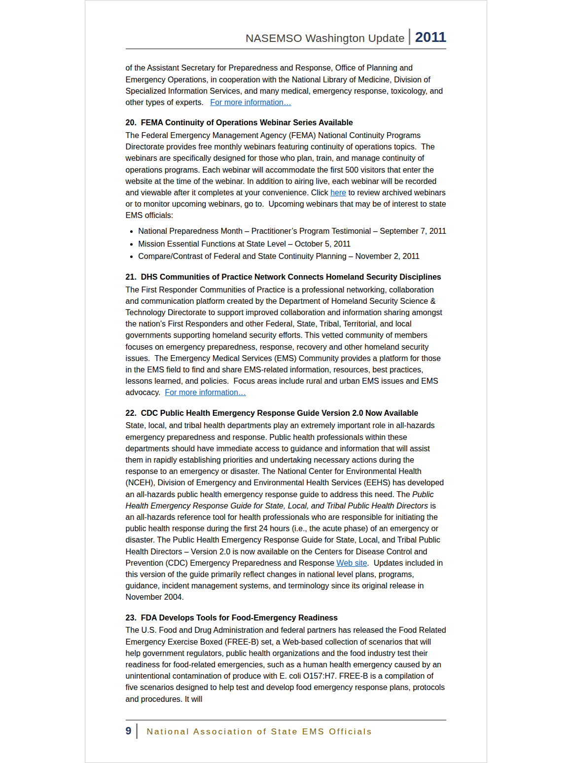NASEMSO Washington Update 2011
of the Assistant Secretary for Preparedness and Response, Office of Planning and Emergency Operations, in cooperation with the National Library of Medicine, Division of Specialized Information Services, and many medical, emergency response, toxicology, and other types of experts. For more information…
20. FEMA Continuity of Operations Webinar Series Available
The Federal Emergency Management Agency (FEMA) National Continuity Programs Directorate provides free monthly webinars featuring continuity of operations topics. The webinars are specifically designed for those who plan, train, and manage continuity of operations programs. Each webinar will accommodate the first 500 visitors that enter the website at the time of the webinar. In addition to airing live, each webinar will be recorded and viewable after it completes at your convenience. Click here to review archived webinars or to monitor upcoming webinars, go to. Upcoming webinars that may be of interest to state EMS officials:
National Preparedness Month – Practitioner’s Program Testimonial – September 7, 2011
Mission Essential Functions at State Level – October 5, 2011
Compare/Contrast of Federal and State Continuity Planning – November 2, 2011
21. DHS Communities of Practice Network Connects Homeland Security Disciplines
The First Responder Communities of Practice is a professional networking, collaboration and communication platform created by the Department of Homeland Security Science & Technology Directorate to support improved collaboration and information sharing amongst the nation's First Responders and other Federal, State, Tribal, Territorial, and local governments supporting homeland security efforts. This vetted community of members focuses on emergency preparedness, response, recovery and other homeland security issues. The Emergency Medical Services (EMS) Community provides a platform for those in the EMS field to find and share EMS-related information, resources, best practices, lessons learned, and policies. Focus areas include rural and urban EMS issues and EMS advocacy. For more information…
22. CDC Public Health Emergency Response Guide Version 2.0 Now Available
State, local, and tribal health departments play an extremely important role in all-hazards emergency preparedness and response. Public health professionals within these departments should have immediate access to guidance and information that will assist them in rapidly establishing priorities and undertaking necessary actions during the response to an emergency or disaster. The National Center for Environmental Health (NCEH), Division of Emergency and Environmental Health Services (EEHS) has developed an all-hazards public health emergency response guide to address this need. The Public Health Emergency Response Guide for State, Local, and Tribal Public Health Directors is an all-hazards reference tool for health professionals who are responsible for initiating the public health response during the first 24 hours (i.e., the acute phase) of an emergency or disaster. The Public Health Emergency Response Guide for State, Local, and Tribal Public Health Directors – Version 2.0 is now available on the Centers for Disease Control and Prevention (CDC) Emergency Preparedness and Response Web site. Updates included in this version of the guide primarily reflect changes in national level plans, programs, guidance, incident management systems, and terminology since its original release in November 2004.
23. FDA Develops Tools for Food-Emergency Readiness
The U.S. Food and Drug Administration and federal partners has released the Food Related Emergency Exercise Boxed (FREE-B) set, a Web-based collection of scenarios that will help government regulators, public health organizations and the food industry test their readiness for food-related emergencies, such as a human health emergency caused by an unintentional contamination of produce with E. coli O157:H7. FREE-B is a compilation of five scenarios designed to help test and develop food emergency response plans, protocols and procedures. It will
9 National Association of State EMS Officials